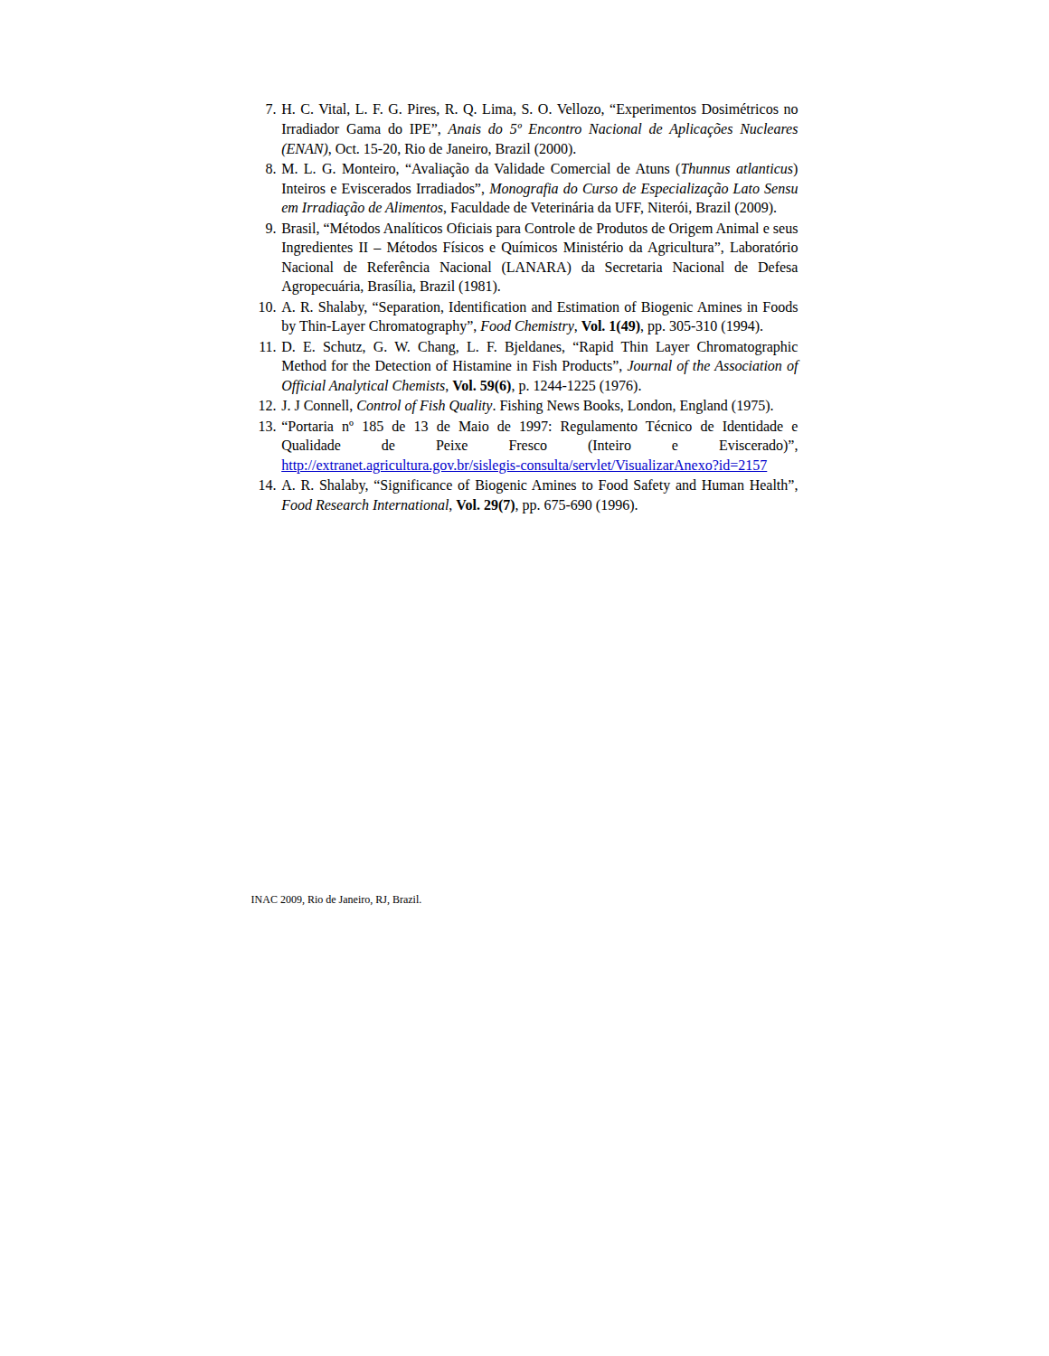7. H. C. Vital, L. F. G. Pires, R. Q. Lima, S. O. Vellozo, “Experimentos Dosimétricos no Irradiador Gama do IPE”, Anais do 5º Encontro Nacional de Aplicações Nucleares (ENAN), Oct. 15-20, Rio de Janeiro, Brazil (2000).
8. M. L. G. Monteiro, “Avaliação da Validade Comercial de Atuns (Thunnus atlanticus) Inteiros e Eviscerados Irradiados”, Monografia do Curso de Especialização Lato Sensu em Irradiação de Alimentos, Faculdade de Veterinária da UFF, Niterói, Brazil (2009).
9. Brasil, “Métodos Analíticos Oficiais para Controle de Produtos de Origem Animal e seus Ingredientes II – Métodos Físicos e Químicos Ministério da Agricultura”, Laboratório Nacional de Referência Nacional (LANARA) da Secretaria Nacional de Defesa Agropecuária, Brasília, Brazil (1981).
10. A. R. Shalaby, “Separation, Identification and Estimation of Biogenic Amines in Foods by Thin-Layer Chromatography”, Food Chemistry, Vol. 1(49), pp. 305-310 (1994).
11. D. E. Schutz, G. W. Chang, L. F. Bjeldanes, “Rapid Thin Layer Chromatographic Method for the Detection of Histamine in Fish Products”, Journal of the Association of Official Analytical Chemists, Vol. 59(6), p. 1244-1225 (1976).
12. J. J Connell, Control of Fish Quality. Fishing News Books, London, England (1975).
13.“Portaria nº 185 de 13 de Maio de 1997: Regulamento Técnico de Identidade e Qualidade de Peixe Fresco (Inteiro e Eviscerado)”, http://extranet.agricultura.gov.br/sislegis-consulta/servlet/VisualizarAnexo?id=2157
14. A. R. Shalaby, “Significance of Biogenic Amines to Food Safety and Human Health”, Food Research International, Vol. 29(7), pp. 675-690 (1996).
INAC 2009, Rio de Janeiro, RJ, Brazil.